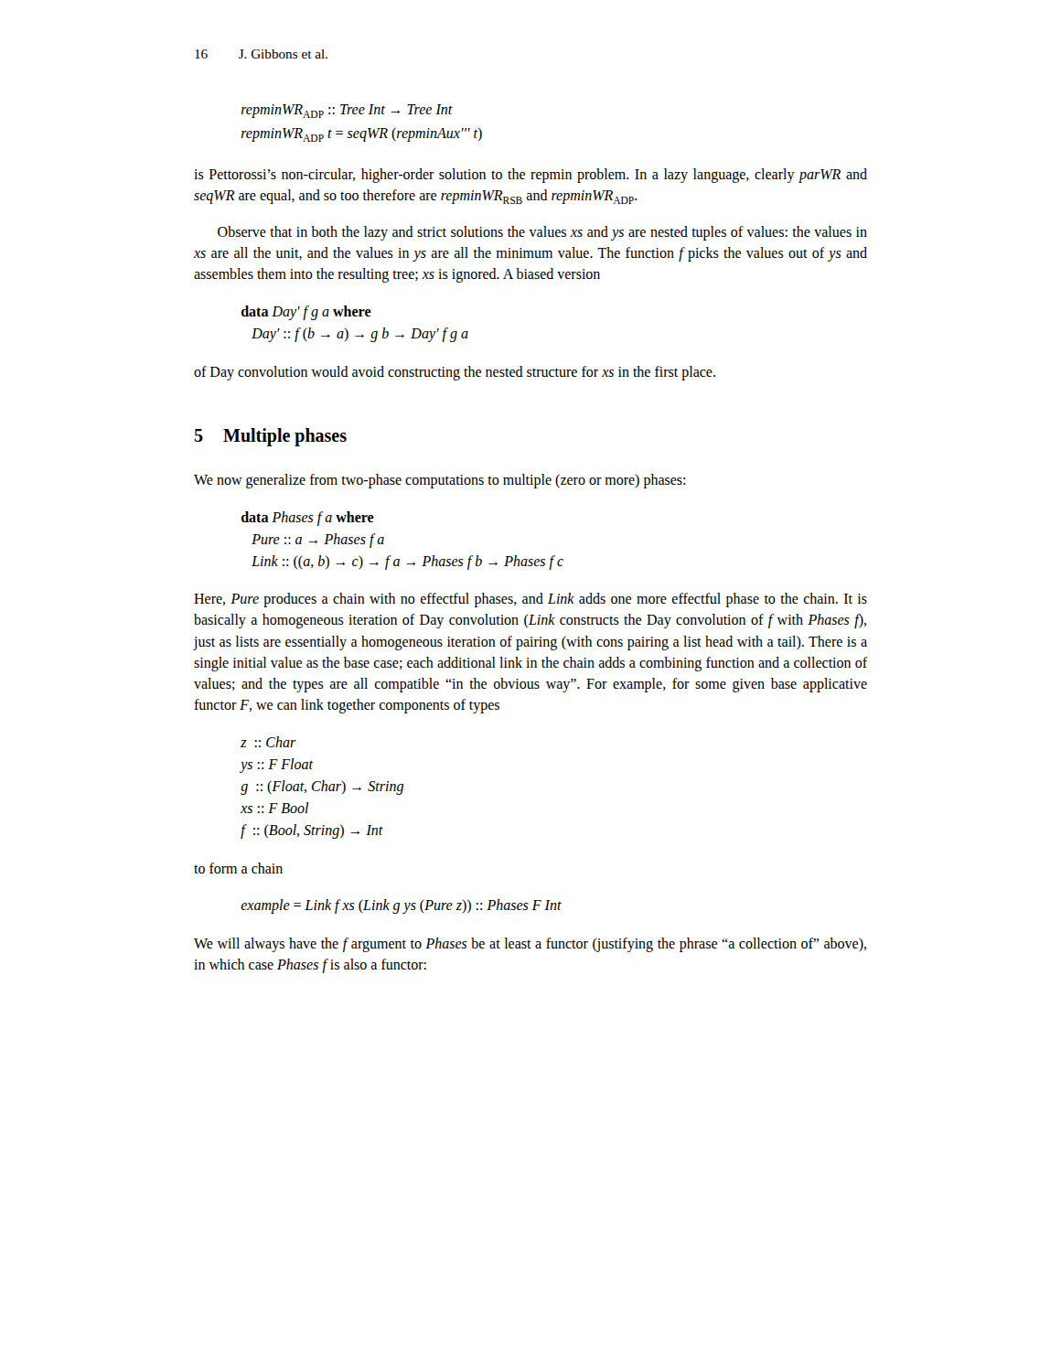16 J. Gibbons et al.
repminWRADP :: Tree Int → Tree Int repminWRADP t = seqWR (repminAux′′′ t)
is Pettorossi’s non-circular, higher-order solution to the repmin problem. In a lazy language, clearly parWR and seqWR are equal, and so too therefore are repminWRRSB and repminWRADP.
Observe that in both the lazy and strict solutions the values xs and ys are nested tuples of values: the values in xs are all the unit, and the values in ys are all the minimum value. The function f picks the values out of ys and assembles them into the resulting tree; xs is ignored. A biased version
data Day′ f g a where Day′ :: f (b → a) → g b → Day′ f g a
of Day convolution would avoid constructing the nested structure for xs in the first place.
5 Multiple phases
We now generalize from two-phase computations to multiple (zero or more) phases:
data Phases f a where Pure :: a → Phases f a Link :: ((a, b) → c) → f a → Phases f b → Phases f c
Here, Pure produces a chain with no effectful phases, and Link adds one more effectful phase to the chain. It is basically a homogeneous iteration of Day convolution (Link constructs the Day convolution of f with Phases f), just as lists are essentially a homogeneous iteration of pairing (with cons pairing a list head with a tail). There is a single initial value as the base case; each additional link in the chain adds a combining function and a collection of values; and the types are all compatible “in the obvious way”. For example, for some given base applicative functor F, we can link together components of types
z :: Char ys :: F Float g :: (Float, Char) → String xs :: F Bool f :: (Bool, String) → Int
to form a chain
example = Link f xs (Link g ys (Pure z)) :: Phases F Int
We will always have the f argument to Phases be at least a functor (justifying the phrase “a collection of” above), in which case Phases f is also a functor: